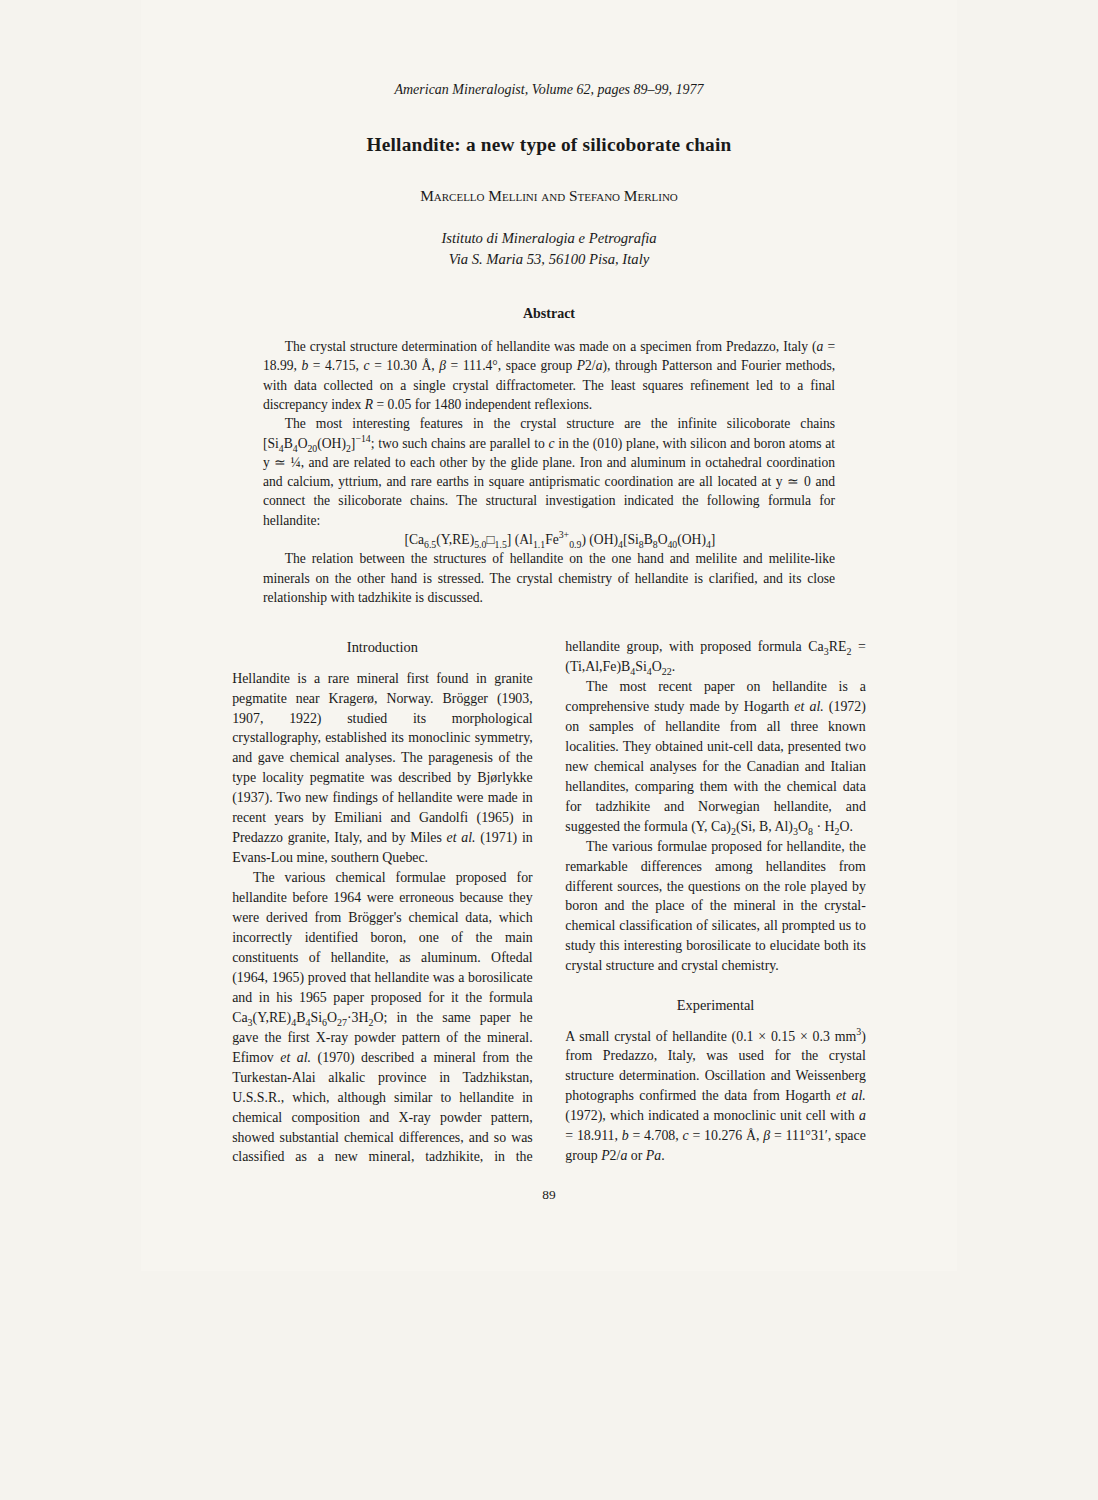American Mineralogist, Volume 62, pages 89–99, 1977
Hellandite: a new type of silicoborate chain
Marcello Mellini and Stefano Merlino
Istituto di Mineralogia e Petrografia
Via S. Maria 53, 56100 Pisa, Italy
Abstract
The crystal structure determination of hellandite was made on a specimen from Predazzo, Italy (a = 18.99, b = 4.715, c = 10.30 Å, β = 111.4°, space group P2/a), through Patterson and Fourier methods, with data collected on a single crystal diffractometer. The least squares refinement led to a final discrepancy index R = 0.05 for 1480 independent reflexions.
The most interesting features in the crystal structure are the infinite silicoborate chains [Si4B4O20(OH)2]−14; two such chains are parallel to c in the (010) plane, with silicon and boron atoms at y ≃ ¼, and are related to each other by the glide plane. Iron and aluminum in octahedral coordination and calcium, yttrium, and rare earths in square antiprismatic coordination are all located at y ≃ 0 and connect the silicoborate chains. The structural investigation indicated the following formula for hellandite:
[Ca6.5(Y,RE)5.0□1.5] (Al1.1Fe3+0.9) (OH)4[Si8B8O40(OH)4]
The relation between the structures of hellandite on the one hand and melilite and melilite-like minerals on the other hand is stressed. The crystal chemistry of hellandite is clarified, and its close relationship with tadzhikite is discussed.
Introduction
Hellandite is a rare mineral first found in granite pegmatite near Kragerø, Norway. Brögger (1903, 1907, 1922) studied its morphological crystallography, established its monoclinic symmetry, and gave chemical analyses. The paragenesis of the type locality pegmatite was described by Bjørlykke (1937). Two new findings of hellandite were made in recent years by Emiliani and Gandolfi (1965) in Predazzo granite, Italy, and by Miles et al. (1971) in Evans-Lou mine, southern Quebec.
The various chemical formulae proposed for hellandite before 1964 were erroneous because they were derived from Brögger's chemical data, which incorrectly identified boron, one of the main constituents of hellandite, as aluminum. Oftedal (1964, 1965) proved that hellandite was a borosilicate and in his 1965 paper proposed for it the formula Ca3(Y,RE)4B4Si6O27·3H2O; in the same paper he gave the first X-ray powder pattern of the mineral. Efimov et al. (1970) described a mineral from the Turkestan-Alai alkalic province in Tadzhikstan, U.S.S.R., which, although similar to hellandite in chemical composition and X-ray powder pattern, showed substantial chemical differences, and so was classified as a new mineral, tadzhikite, in the hellandite group, with proposed formula Ca3RE2 = (Ti,Al,Fe)B4Si4O22.
The most recent paper on hellandite is a comprehensive study made by Hogarth et al. (1972) on samples of hellandite from all three known localities. They obtained unit-cell data, presented two new chemical analyses for the Canadian and Italian hellandites, comparing them with the chemical data for tadzhikite and Norwegian hellandite, and suggested the formula (Y, Ca)2(Si, B, Al)3O8 · H2O.
The various formulae proposed for hellandite, the remarkable differences among hellandites from different sources, the questions on the role played by boron and the place of the mineral in the crystal-chemical classification of silicates, all prompted us to study this interesting borosilicate to elucidate both its crystal structure and crystal chemistry.
Experimental
A small crystal of hellandite (0.1 × 0.15 × 0.3 mm3) from Predazzo, Italy, was used for the crystal structure determination. Oscillation and Weissenberg photographs confirmed the data from Hogarth et al. (1972), which indicated a monoclinic unit cell with a = 18.911, b = 4.708, c = 10.276 Å, β = 111°31′, space group P2/a or Pa.
89